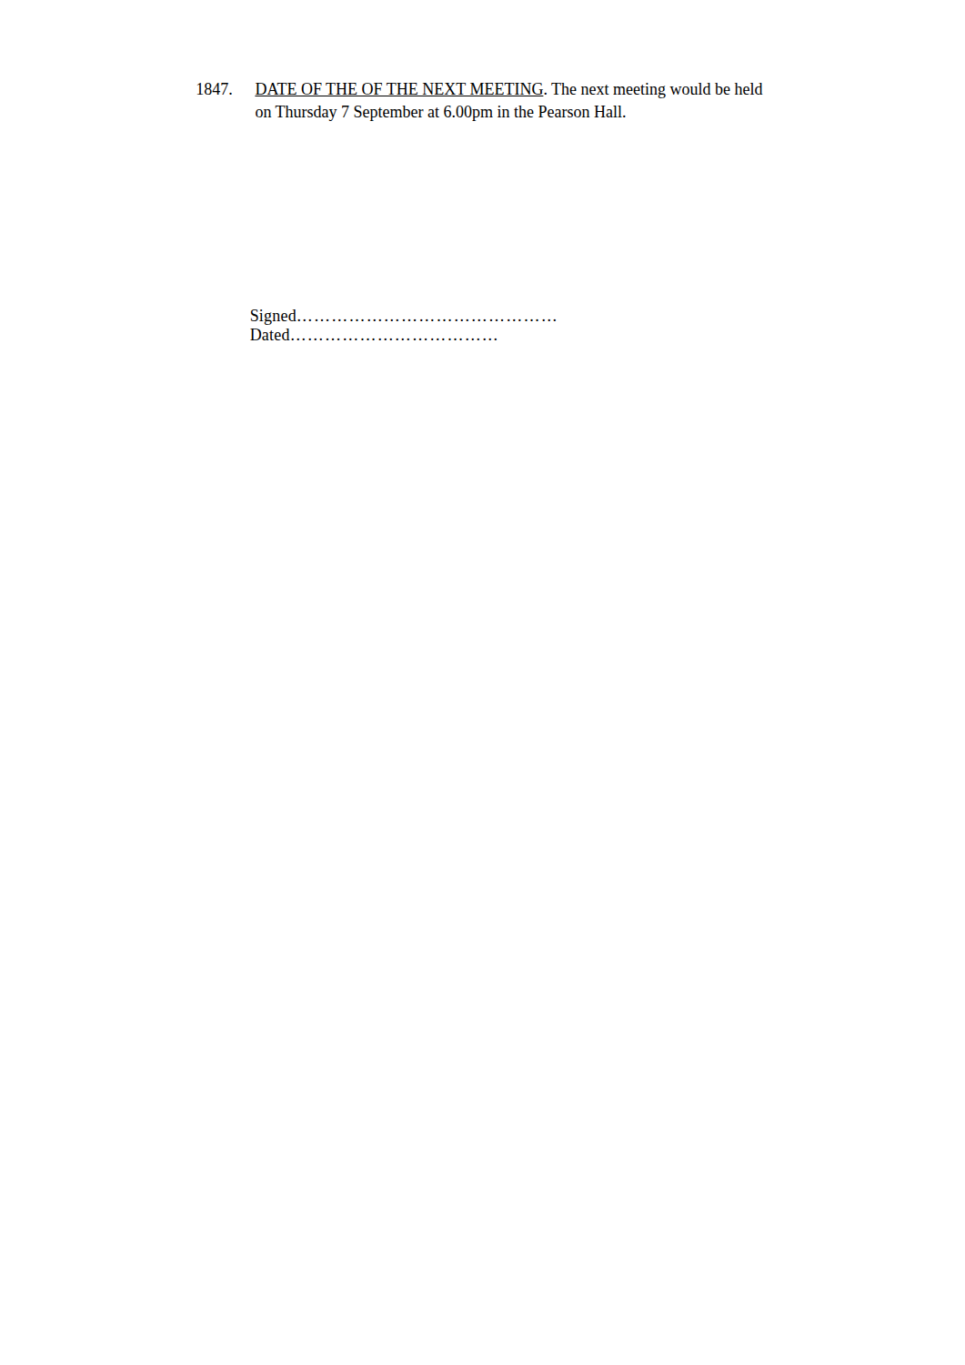1847.
DATE OF THE OF THE NEXT MEETING. The next meeting would be held on Thursday 7 September at 6.00pm in the Pearson Hall.
Signed………………………………………Dated………………………………